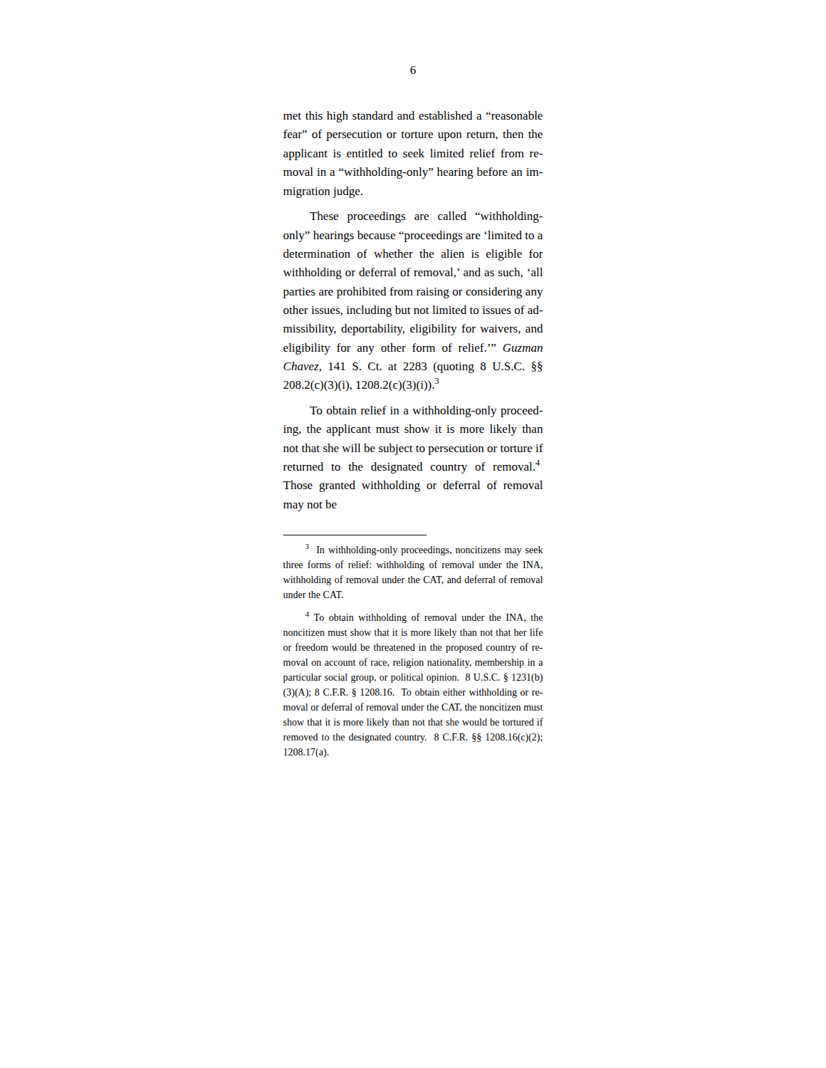6
met this high standard and established a “reasonable fear” of persecution or torture upon return, then the applicant is entitled to seek limited relief from removal in a “withholding-only” hearing before an immigration judge.
These proceedings are called “withholding-only” hearings because “proceedings are ‘limited to a determination of whether the alien is eligible for withholding or deferral of removal,’ and as such, ‘all parties are prohibited from raising or considering any other issues, including but not limited to issues of admissibility, deportability, eligibility for waivers, and eligibility for any other form of relief.’” Guzman Chavez, 141 S. Ct. at 2283 (quoting 8 U.S.C. §§ 208.2(c)(3)(i), 1208.2(c)(3)(i)).3
To obtain relief in a withholding-only proceeding, the applicant must show it is more likely than not that she will be subject to persecution or torture if returned to the designated country of removal.4 Those granted withholding or deferral of removal may not be
3 In withholding-only proceedings, noncitizens may seek three forms of relief: withholding of removal under the INA, withholding of removal under the CAT, and deferral of removal under the CAT.
4 To obtain withholding of removal under the INA, the noncitizen must show that it is more likely than not that her life or freedom would be threatened in the proposed country of removal on account of race, religion nationality, membership in a particular social group, or political opinion. 8 U.S.C. § 1231(b)(3)(A); 8 C.F.R. § 1208.16. To obtain either withholding or removal or deferral of removal under the CAT, the noncitizen must show that it is more likely than not that she would be tortured if removed to the designated country. 8 C.F.R. §§ 1208.16(c)(2); 1208.17(a).